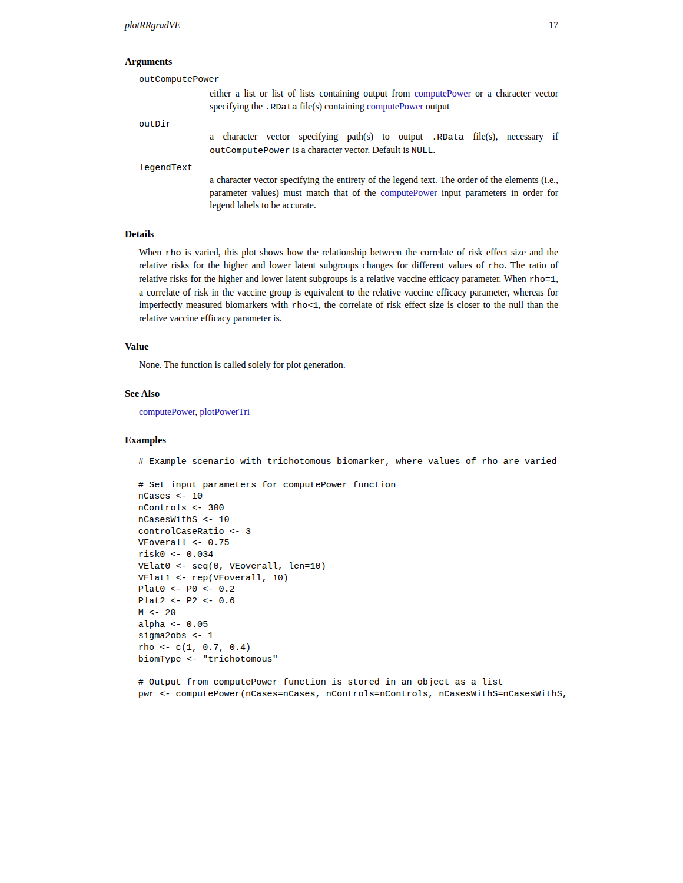plotRRgradVE 17
Arguments
outComputePower
either a list or list of lists containing output from computePower or a character vector specifying the .RData file(s) containing computePower output
outDir
a character vector specifying path(s) to output .RData file(s), necessary if outComputePower is a character vector. Default is NULL.
legendText
a character vector specifying the entirety of the legend text. The order of the elements (i.e., parameter values) must match that of the computePower input parameters in order for legend labels to be accurate.
Details
When rho is varied, this plot shows how the relationship between the correlate of risk effect size and the relative risks for the higher and lower latent subgroups changes for different values of rho. The ratio of relative risks for the higher and lower latent subgroups is a relative vaccine efficacy parameter. When rho=1, a correlate of risk in the vaccine group is equivalent to the relative vaccine efficacy parameter, whereas for imperfectly measured biomarkers with rho<1, the correlate of risk effect size is closer to the null than the relative vaccine efficacy parameter is.
Value
None. The function is called solely for plot generation.
See Also
computePower, plotPowerTri
Examples
# Example scenario with trichotomous biomarker, where values of rho are varied

# Set input parameters for computePower function
nCases <- 10
nControls <- 300
nCasesWithS <- 10
controlCaseRatio <- 3
VEoverall <- 0.75
risk0 <- 0.034
VElat0 <- seq(0, VEoverall, len=10)
VElat1 <- rep(VEoverall, 10)
Plat0 <- P0 <- 0.2
Plat2 <- P2 <- 0.6
M <- 20
alpha <- 0.05
sigma2obs <- 1
rho <- c(1, 0.7, 0.4)
biomType <- "trichotomous"

# Output from computePower function is stored in an object as a list
pwr <- computePower(nCases=nCases, nControls=nControls, nCasesWithS=nCasesWithS,